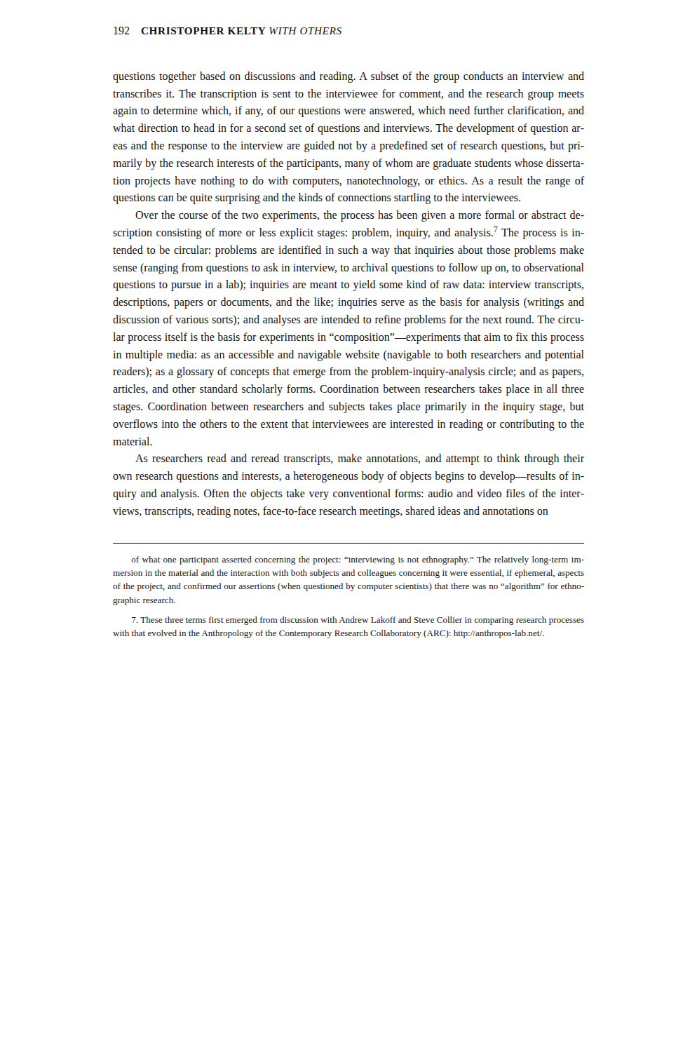192 Christopher Kelty with Others
questions together based on discussions and reading. A subset of the group conducts an interview and transcribes it. The transcription is sent to the interviewee for comment, and the research group meets again to determine which, if any, of our questions were answered, which need further clarification, and what direction to head in for a second set of questions and interviews. The development of question areas and the response to the interview are guided not by a predefined set of research questions, but primarily by the research interests of the participants, many of whom are graduate students whose dissertation projects have nothing to do with computers, nanotechnology, or ethics. As a result the range of questions can be quite surprising and the kinds of connections startling to the interviewees.
Over the course of the two experiments, the process has been given a more formal or abstract description consisting of more or less explicit stages: problem, inquiry, and analysis.7 The process is intended to be circular: problems are identified in such a way that inquiries about those problems make sense (ranging from questions to ask in interview, to archival questions to follow up on, to observational questions to pursue in a lab); inquiries are meant to yield some kind of raw data: interview transcripts, descriptions, papers or documents, and the like; inquiries serve as the basis for analysis (writings and discussion of various sorts); and analyses are intended to refine problems for the next round. The circular process itself is the basis for experiments in “composition”—experiments that aim to fix this process in multiple media: as an accessible and navigable website (navigable to both researchers and potential readers); as a glossary of concepts that emerge from the problem-inquiry-analysis circle; and as papers, articles, and other standard scholarly forms. Coordination between researchers takes place in all three stages. Coordination between researchers and subjects takes place primarily in the inquiry stage, but overflows into the others to the extent that interviewees are interested in reading or contributing to the material.
As researchers read and reread transcripts, make annotations, and attempt to think through their own research questions and interests, a heterogeneous body of objects begins to develop—results of inquiry and analysis. Often the objects take very conventional forms: audio and video files of the interviews, transcripts, reading notes, face-to-face research meetings, shared ideas and annotations on
of what one participant asserted concerning the project: “interviewing is not ethnography.” The relatively long-term immersion in the material and the interaction with both subjects and colleagues concerning it were essential, if ephemeral, aspects of the project, and confirmed our assertions (when questioned by computer scientists) that there was no “algorithm” for ethnographic research.
7. These three terms first emerged from discussion with Andrew Lakoff and Steve Collier in comparing research processes with that evolved in the Anthropology of the Contemporary Research Collaboratory (ARC): http://anthropos-lab.net/.